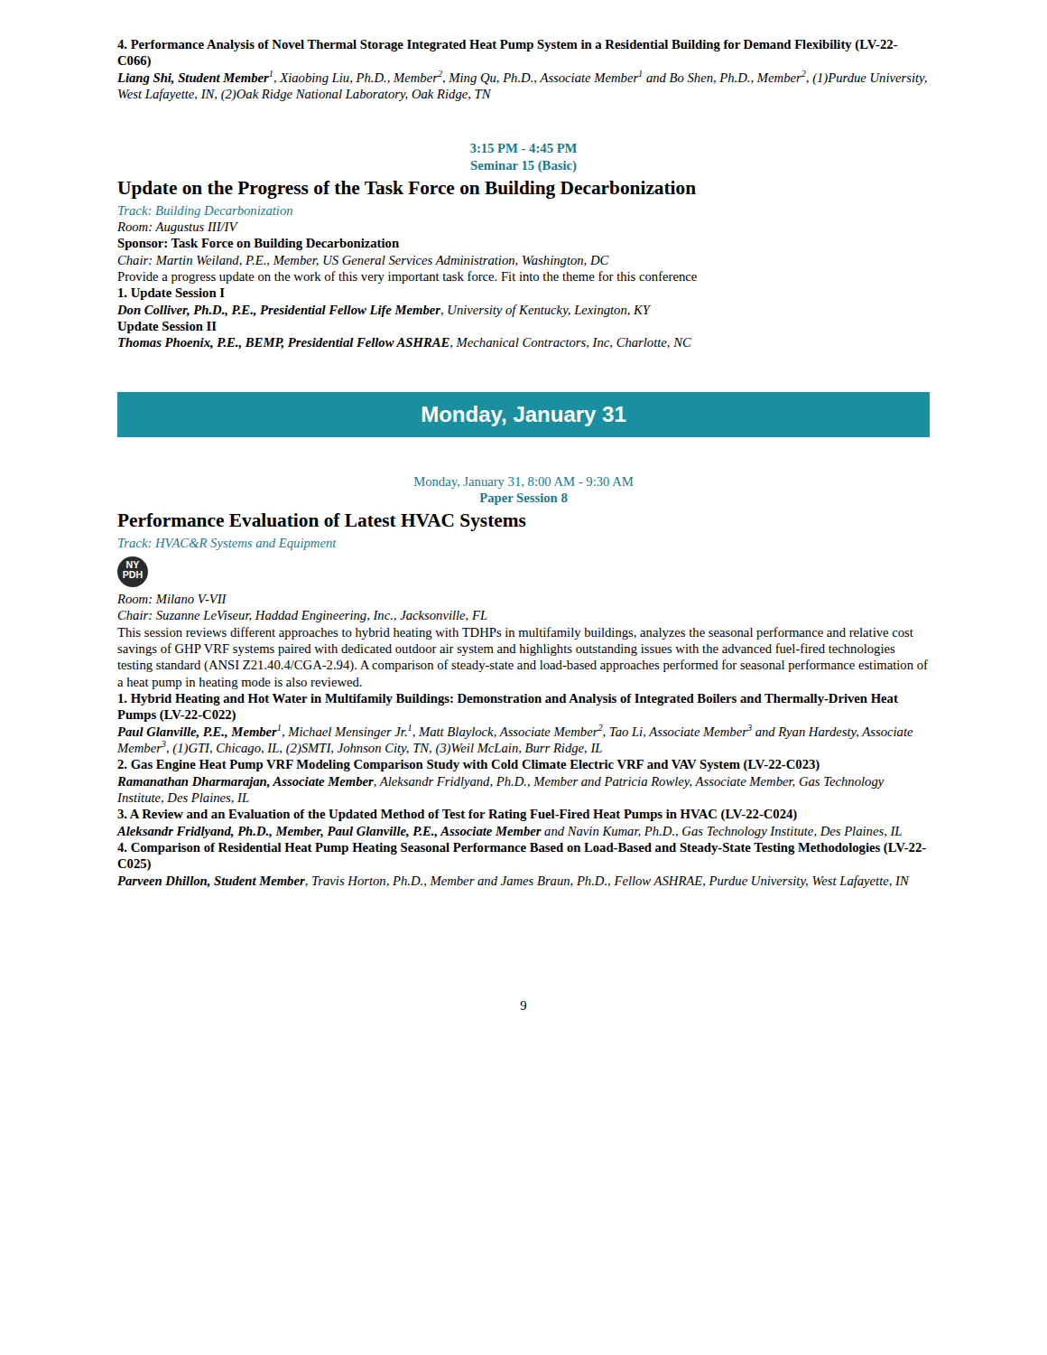4. Performance Analysis of Novel Thermal Storage Integrated Heat Pump System in a Residential Building for Demand Flexibility (LV-22-C066)
Liang Shi, Student Member1, Xiaobing Liu, Ph.D., Member2, Ming Qu, Ph.D., Associate Member1 and Bo Shen, Ph.D., Member2, (1)Purdue University, West Lafayette, IN, (2)Oak Ridge National Laboratory, Oak Ridge, TN
3:15 PM - 4:45 PM
Seminar 15 (Basic)
Update on the Progress of the Task Force on Building Decarbonization
Track: Building Decarbonization
Room: Augustus III/IV
Sponsor: Task Force on Building Decarbonization
Chair: Martin Weiland, P.E., Member, US General Services Administration, Washington, DC
Provide a progress update on the work of this very important task force. Fit into the theme for this conference
1. Update Session I
Don Colliver, Ph.D., P.E., Presidential Fellow Life Member, University of Kentucky, Lexington, KY
Update Session II
Thomas Phoenix, P.E., BEMP, Presidential Fellow ASHRAE, Mechanical Contractors, Inc, Charlotte, NC
Monday, January 31
Monday, January 31, 8:00 AM - 9:30 AM
Paper Session 8
Performance Evaluation of Latest HVAC Systems
Track: HVAC&R Systems and Equipment
NY PDH
Room: Milano V-VII
Chair: Suzanne LeViseur, Haddad Engineering, Inc., Jacksonville, FL
This session reviews different approaches to hybrid heating with TDHPs in multifamily buildings, analyzes the seasonal performance and relative cost savings of GHP VRF systems paired with dedicated outdoor air system and highlights outstanding issues with the advanced fuel-fired technologies testing standard (ANSI Z21.40.4/CGA-2.94). A comparison of steady-state and load-based approaches performed for seasonal performance estimation of a heat pump in heating mode is also reviewed.
1. Hybrid Heating and Hot Water in Multifamily Buildings: Demonstration and Analysis of Integrated Boilers and Thermally-Driven Heat Pumps (LV-22-C022)
Paul Glanville, P.E., Member1, Michael Mensinger Jr.1, Matt Blaylock, Associate Member2, Tao Li, Associate Member3 and Ryan Hardesty, Associate Member3, (1)GTI, Chicago, IL, (2)SMTI, Johnson City, TN, (3)Weil McLain, Burr Ridge, IL
2. Gas Engine Heat Pump VRF Modeling Comparison Study with Cold Climate Electric VRF and VAV System (LV-22-C023)
Ramanathan Dharmarajan, Associate Member, Aleksandr Fridlyand, Ph.D., Member and Patricia Rowley, Associate Member, Gas Technology Institute, Des Plaines, IL
3. A Review and an Evaluation of the Updated Method of Test for Rating Fuel-Fired Heat Pumps in HVAC (LV-22-C024)
Aleksandr Fridlyand, Ph.D., Member, Paul Glanville, P.E., Associate Member and Navin Kumar, Ph.D., Gas Technology Institute, Des Plaines, IL
4. Comparison of Residential Heat Pump Heating Seasonal Performance Based on Load-Based and Steady-State Testing Methodologies (LV-22-C025)
Parveen Dhillon, Student Member, Travis Horton, Ph.D., Member and James Braun, Ph.D., Fellow ASHRAE, Purdue University, West Lafayette, IN
9